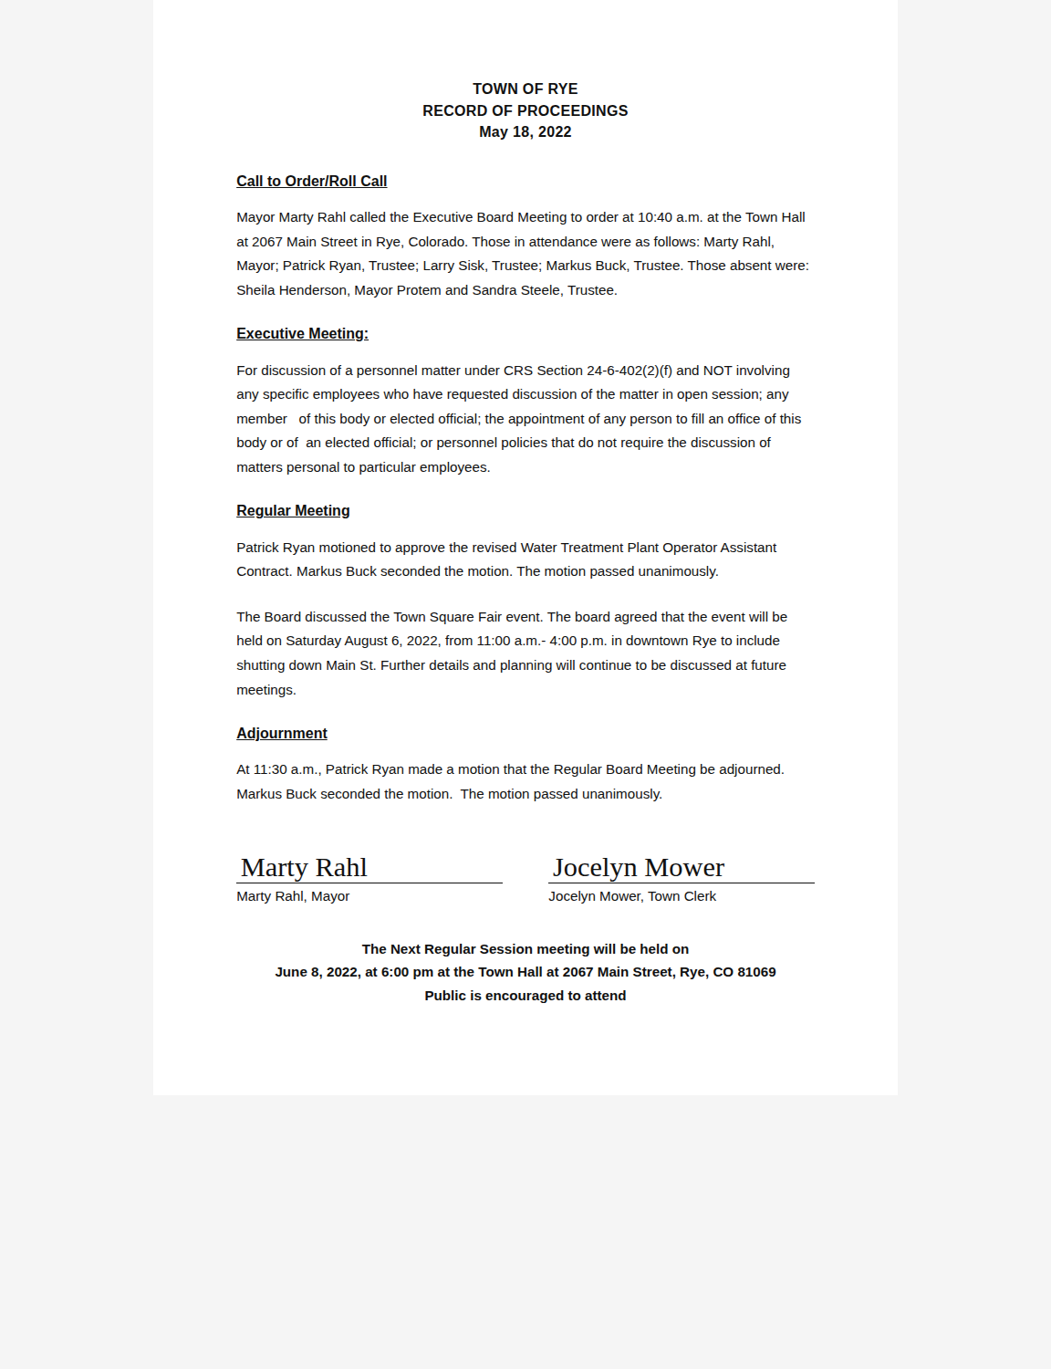TOWN OF RYE
RECORD OF PROCEEDINGS
May 18, 2022
Call to Order/Roll Call
Mayor Marty Rahl called the Executive Board Meeting to order at 10:40 a.m. at the Town Hall at 2067 Main Street in Rye, Colorado. Those in attendance were as follows: Marty Rahl, Mayor; Patrick Ryan, Trustee; Larry Sisk, Trustee; Markus Buck, Trustee. Those absent were: Sheila Henderson, Mayor Protem and Sandra Steele, Trustee.
Executive Meeting:
For discussion of a personnel matter under CRS Section 24-6-402(2)(f) and NOT involving any specific employees who have requested discussion of the matter in open session; any member of this body or elected official; the appointment of any person to fill an office of this body or of an elected official; or personnel policies that do not require the discussion of matters personal to particular employees.
Regular Meeting
Patrick Ryan motioned to approve the revised Water Treatment Plant Operator Assistant Contract. Markus Buck seconded the motion. The motion passed unanimously.
The Board discussed the Town Square Fair event. The board agreed that the event will be held on Saturday August 6, 2022, from 11:00 a.m.- 4:00 p.m. in downtown Rye to include shutting down Main St. Further details and planning will continue to be discussed at future meetings.
Adjournment
At 11:30 a.m., Patrick Ryan made a motion that the Regular Board Meeting be adjourned. Markus Buck seconded the motion. The motion passed unanimously.
Marty Rahl
Marty Rahl, Mayor
Jocelyn Mower
Jocelyn Mower, Town Clerk
The Next Regular Session meeting will be held on
June 8, 2022, at 6:00 pm at the Town Hall at 2067 Main Street, Rye, CO 81069
Public is encouraged to attend